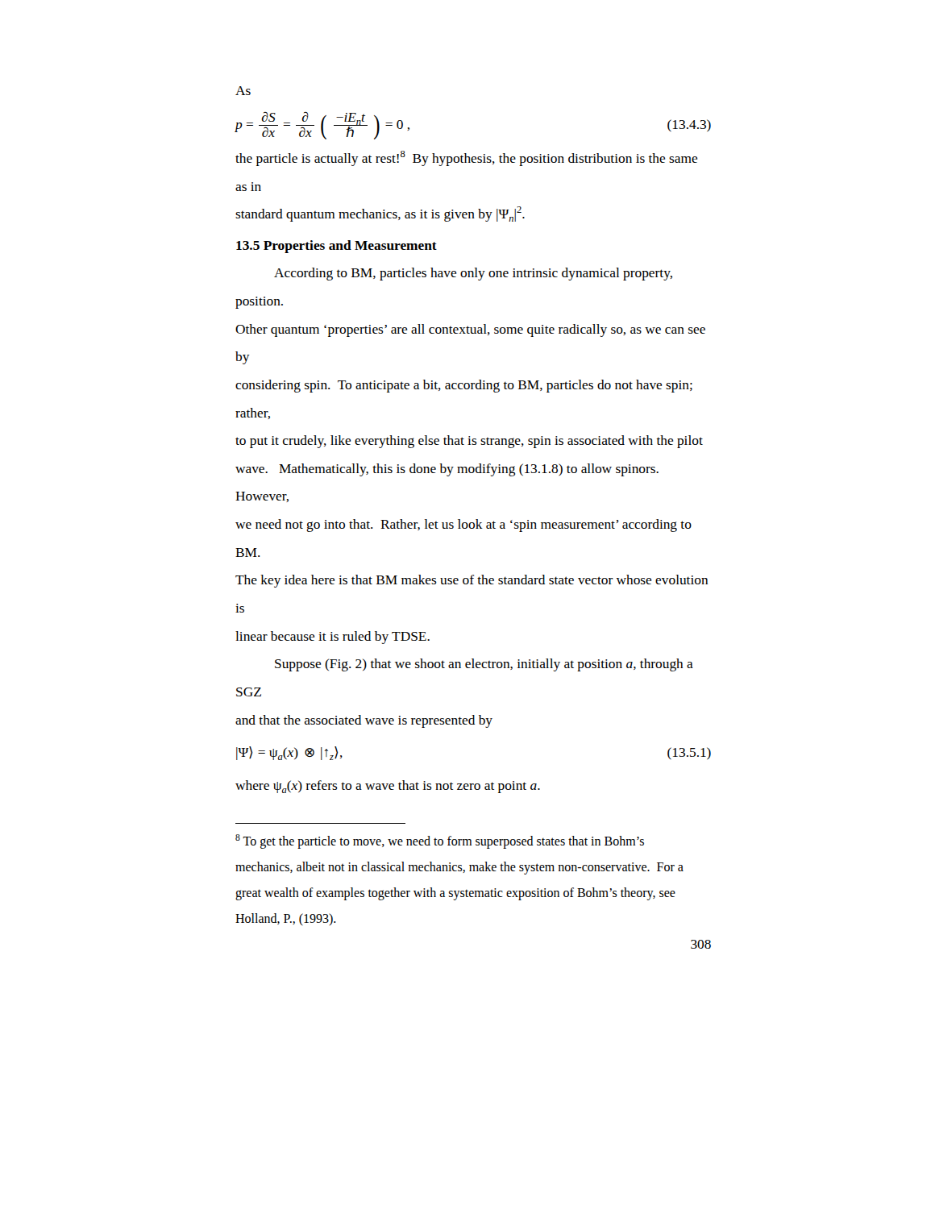As
p = ∂S∂x = ∂∂x ( −iEnt ℏ ) = 0 ,
(13.4.3)
the particle is actually at rest!8 By hypothesis, the position distribution is the same as in
standard quantum mechanics, as it is given by |Ψn|2.
13.5 Properties and Measurement
According to BM, particles have only one intrinsic dynamical property, position.
Other quantum ‘properties’ are all contextual, some quite radically so, as we can see by
considering spin. To anticipate a bit, according to BM, particles do not have spin; rather,
to put it crudely, like everything else that is strange, spin is associated with the pilot
wave. Mathematically, this is done by modifying (13.1.8) to allow spinors. However,
we need not go into that. Rather, let us look at a ‘spin measurement’ according to BM.
The key idea here is that BM makes use of the standard state vector whose evolution is
linear because it is ruled by TDSE.
Suppose (Fig. 2) that we shoot an electron, initially at position a, through a SGZ
and that the associated wave is represented by
|Ψ⟩ = ψa(x) ⊗ |↑z⟩,
(13.5.1)
where ψa(x) refers to a wave that is not zero at point a.
8 To get the particle to move, we need to form superposed states that in Bohm’s
mechanics, albeit not in classical mechanics, make the system non-conservative. For a
great wealth of examples together with a systematic exposition of Bohm’s theory, see
Holland, P., (1993).
308